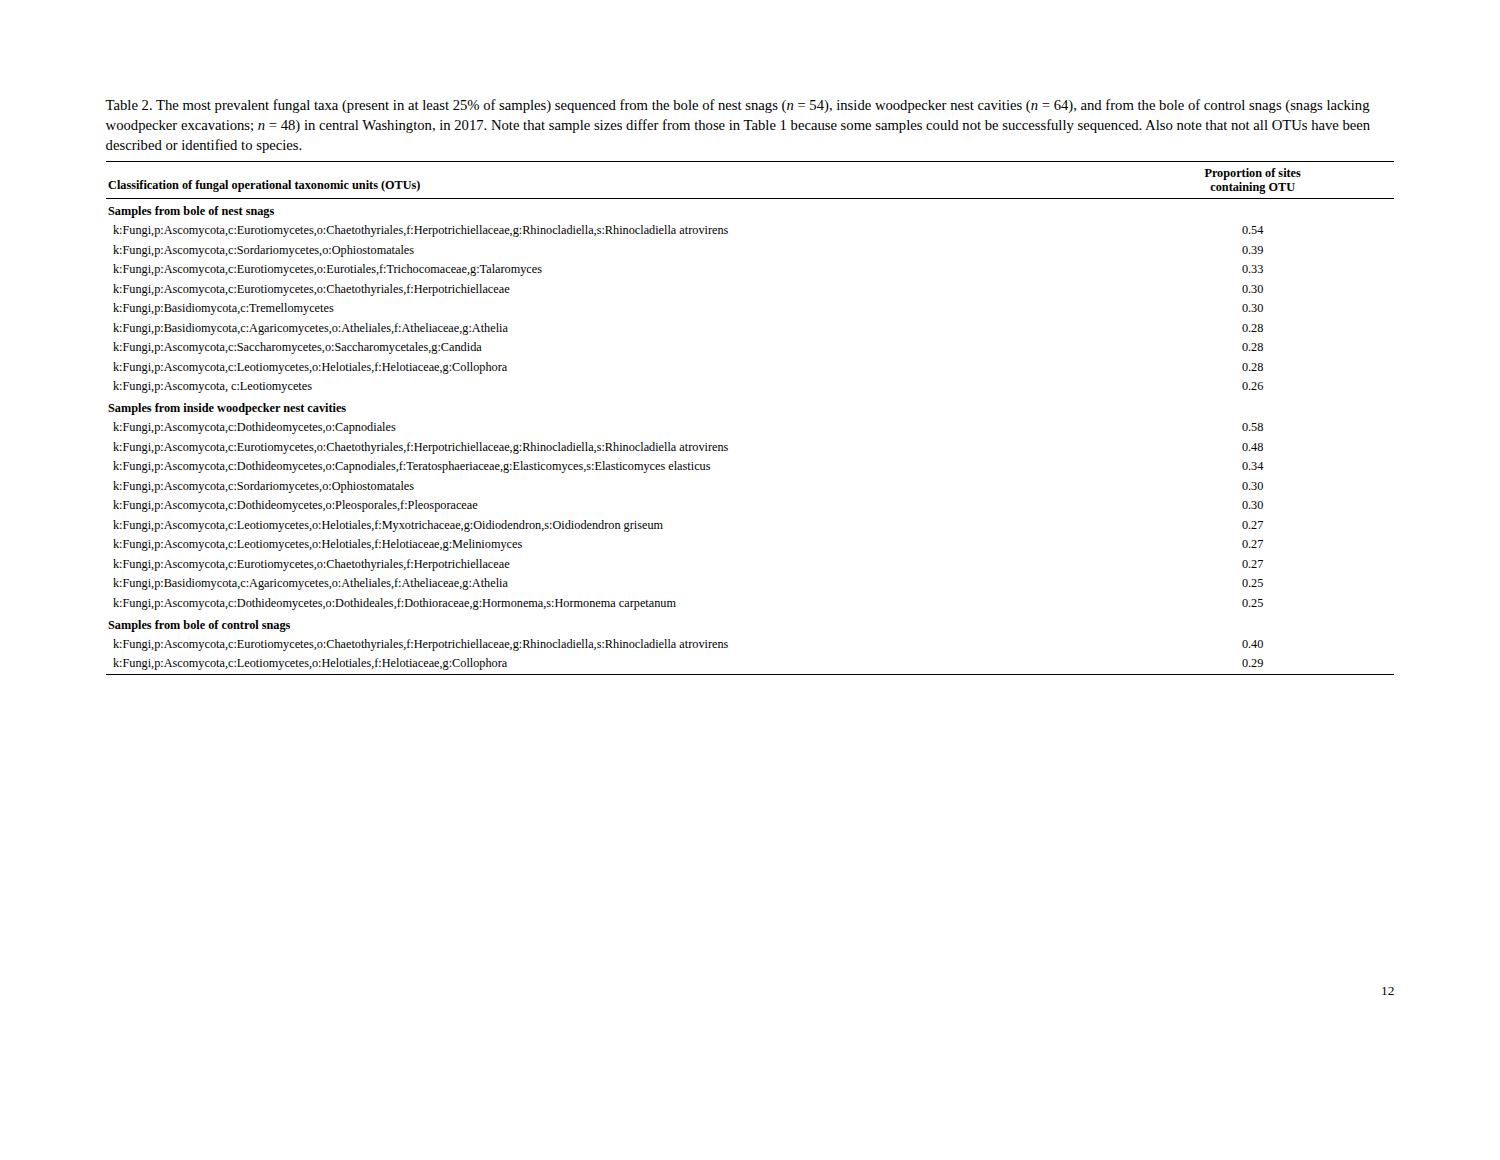Table 2. The most prevalent fungal taxa (present in at least 25% of samples) sequenced from the bole of nest snags (n = 54), inside woodpecker nest cavities (n = 64), and from the bole of control snags (snags lacking woodpecker excavations; n = 48) in central Washington, in 2017. Note that sample sizes differ from those in Table 1 because some samples could not be successfully sequenced. Also note that not all OTUs have been described or identified to species.
| Classification of fungal operational taxonomic units (OTUs) | Proportion of sites containing OTU |
| --- | --- |
| Samples from bole of nest snags |
| k:Fungi,p:Ascomycota,c:Eurotiomycetes,o:Chaetothyriales,f:Herpotrichiellaceae,g:Rhinocladiella,s:Rhinocladiella atrovirens | 0.54 |
| k:Fungi,p:Ascomycota,c:Sordariomycetes,o:Ophiostomatales | 0.39 |
| k:Fungi,p:Ascomycota,c:Eurotiomycetes,o:Eurotiales,f:Trichocomaceae,g:Talaromyces | 0.33 |
| k:Fungi,p:Ascomycota,c:Eurotiomycetes,o:Chaetothyriales,f:Herpotrichiellaceae | 0.30 |
| k:Fungi,p:Basidiomycota,c:Tremellomycetes | 0.30 |
| k:Fungi,p:Basidiomycota,c:Agaricomycetes,o:Atheliales,f:Atheliaceae,g:Athelia | 0.28 |
| k:Fungi,p:Ascomycota,c:Saccharomycetes,o:Saccharomycetales,g:Candida | 0.28 |
| k:Fungi,p:Ascomycota,c:Leotiomycetes,o:Helotiales,f:Helotiaceae,g:Collophora | 0.28 |
| k:Fungi,p:Ascomycota, c:Leotiomycetes | 0.26 |
| Samples from inside woodpecker nest cavities |
| k:Fungi,p:Ascomycota,c:Dothideomycetes,o:Capnodiales | 0.58 |
| k:Fungi,p:Ascomycota,c:Eurotiomycetes,o:Chaetothyriales,f:Herpotrichiellaceae,g:Rhinocladiella,s:Rhinocladiella atrovirens | 0.48 |
| k:Fungi,p:Ascomycota,c:Dothideomycetes,o:Capnodiales,f:Teratosphaeriaceae,g:Elasticomyces,s:Elasticomyces elasticus | 0.34 |
| k:Fungi,p:Ascomycota,c:Sordariomycetes,o:Ophiostomatales | 0.30 |
| k:Fungi,p:Ascomycota,c:Dothideomycetes,o:Pleosporales,f:Pleosporaceae | 0.30 |
| k:Fungi,p:Ascomycota,c:Leotiomycetes,o:Helotiales,f:Myxotrichaceae,g:Oidiodendron,s:Oidiodendron griseum | 0.27 |
| k:Fungi,p:Ascomycota,c:Leotiomycetes,o:Helotiales,f:Helotiaceae,g:Meliniomyces | 0.27 |
| k:Fungi,p:Ascomycota,c:Eurotiomycetes,o:Chaetothyriales,f:Herpotrichiellaceae | 0.27 |
| k:Fungi,p:Basidiomycota,c:Agaricomycetes,o:Atheliales,f:Atheliaceae,g:Athelia | 0.25 |
| k:Fungi,p:Ascomycota,c:Dothideomycetes,o:Dothideales,f:Dothioraceae,g:Hormonema,s:Hormonema carpetanum | 0.25 |
| Samples from bole of control snags |
| k:Fungi,p:Ascomycota,c:Eurotiomycetes,o:Chaetothyriales,f:Herpotrichiellaceae,g:Rhinocladiella,s:Rhinocladiella atrovirens | 0.40 |
| k:Fungi,p:Ascomycota,c:Leotiomycetes,o:Helotiales,f:Helotiaceae,g:Collophora | 0.29 |
12